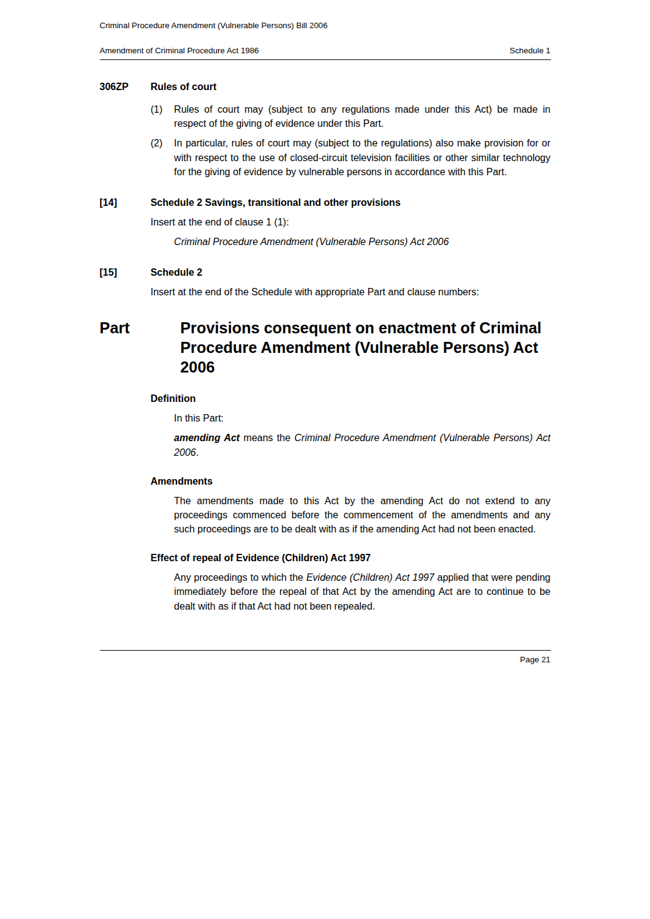Criminal Procedure Amendment (Vulnerable Persons) Bill 2006
Amendment of Criminal Procedure Act 1986 Schedule 1
306ZP
Rules of court
(1)
Rules of court may (subject to any regulations made under this Act) be made in respect of the giving of evidence under this Part.
(2)
In particular, rules of court may (subject to the regulations) also make provision for or with respect to the use of closed-circuit television facilities or other similar technology for the giving of evidence by vulnerable persons in accordance with this Part.
[14]
Schedule 2 Savings, transitional and other provisions
Insert at the end of clause 1 (1):
Criminal Procedure Amendment (Vulnerable Persons) Act 2006
[15]
Schedule 2
Insert at the end of the Schedule with appropriate Part and clause numbers:
Part
Provisions consequent on enactment of Criminal Procedure Amendment (Vulnerable Persons) Act 2006
Definition
In this Part:
amending Act means the Criminal Procedure Amendment (Vulnerable Persons) Act 2006.
Amendments
The amendments made to this Act by the amending Act do not extend to any proceedings commenced before the commencement of the amendments and any such proceedings are to be dealt with as if the amending Act had not been enacted.
Effect of repeal of Evidence (Children) Act 1997
Any proceedings to which the Evidence (Children) Act 1997 applied that were pending immediately before the repeal of that Act by the amending Act are to continue to be dealt with as if that Act had not been repealed.
Page 21